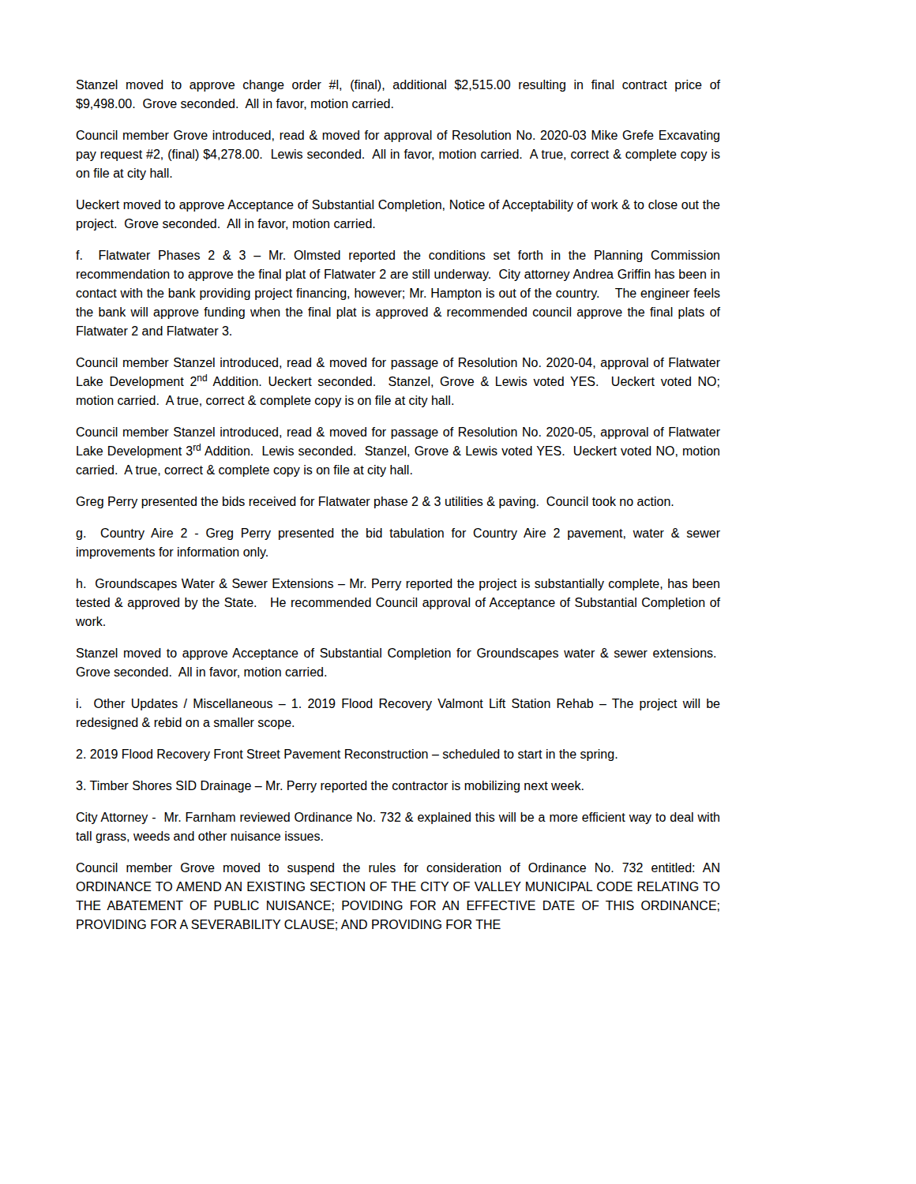Stanzel moved to approve change order #l, (final), additional $2,515.00 resulting in final contract price of $9,498.00. Grove seconded. All in favor, motion carried.
Council member Grove introduced, read & moved for approval of Resolution No. 2020-03 Mike Grefe Excavating pay request #2, (final) $4,278.00. Lewis seconded. All in favor, motion carried. A true, correct & complete copy is on file at city hall.
Ueckert moved to approve Acceptance of Substantial Completion, Notice of Acceptability of work & to close out the project. Grove seconded. All in favor, motion carried.
f. Flatwater Phases 2 & 3 – Mr. Olmsted reported the conditions set forth in the Planning Commission recommendation to approve the final plat of Flatwater 2 are still underway. City attorney Andrea Griffin has been in contact with the bank providing project financing, however; Mr. Hampton is out of the country. The engineer feels the bank will approve funding when the final plat is approved & recommended council approve the final plats of Flatwater 2 and Flatwater 3.
Council member Stanzel introduced, read & moved for passage of Resolution No. 2020-04, approval of Flatwater Lake Development 2nd Addition. Ueckert seconded. Stanzel, Grove & Lewis voted YES. Ueckert voted NO; motion carried. A true, correct & complete copy is on file at city hall.
Council member Stanzel introduced, read & moved for passage of Resolution No. 2020-05, approval of Flatwater Lake Development 3rd Addition. Lewis seconded. Stanzel, Grove & Lewis voted YES. Ueckert voted NO, motion carried. A true, correct & complete copy is on file at city hall.
Greg Perry presented the bids received for Flatwater phase 2 & 3 utilities & paving. Council took no action.
g. Country Aire 2 - Greg Perry presented the bid tabulation for Country Aire 2 pavement, water & sewer improvements for information only.
h. Groundscapes Water & Sewer Extensions – Mr. Perry reported the project is substantially complete, has been tested & approved by the State. He recommended Council approval of Acceptance of Substantial Completion of work.
Stanzel moved to approve Acceptance of Substantial Completion for Groundscapes water & sewer extensions. Grove seconded. All in favor, motion carried.
i. Other Updates / Miscellaneous – 1. 2019 Flood Recovery Valmont Lift Station Rehab – The project will be redesigned & rebid on a smaller scope.
2. 2019 Flood Recovery Front Street Pavement Reconstruction – scheduled to start in the spring.
3. Timber Shores SID Drainage – Mr. Perry reported the contractor is mobilizing next week.
City Attorney - Mr. Farnham reviewed Ordinance No. 732 & explained this will be a more efficient way to deal with tall grass, weeds and other nuisance issues.
Council member Grove moved to suspend the rules for consideration of Ordinance No. 732 entitled: AN ORDINANCE TO AMEND AN EXISTING SECTION OF THE CITY OF VALLEY MUNICIPAL CODE RELATING TO THE ABATEMENT OF PUBLIC NUISANCE; POVIDING FOR AN EFFECTIVE DATE OF THIS ORDINANCE; PROVIDING FOR A SEVERABILITY CLAUSE; AND PROVIDING FOR THE